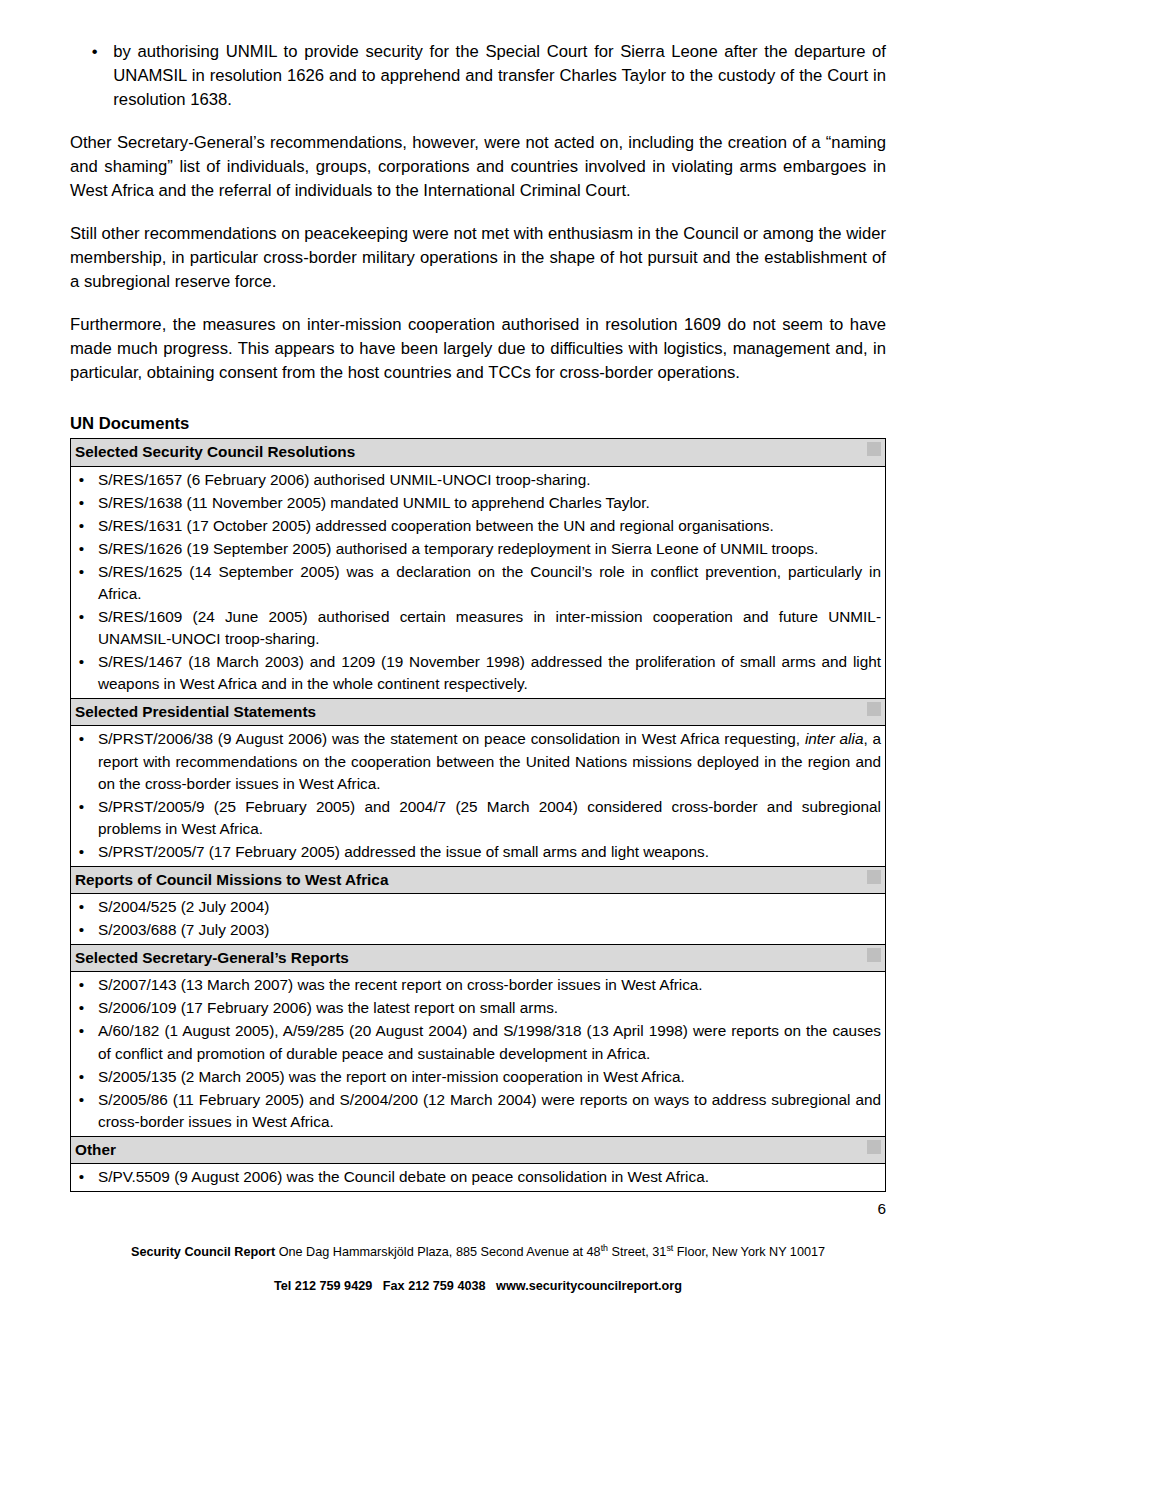by authorising UNMIL to provide security for the Special Court for Sierra Leone after the departure of UNAMSIL in resolution 1626 and to apprehend and transfer Charles Taylor to the custody of the Court in resolution 1638.
Other Secretary-General’s recommendations, however, were not acted on, including the creation of a “naming and shaming” list of individuals, groups, corporations and countries involved in violating arms embargoes in West Africa and the referral of individuals to the International Criminal Court.
Still other recommendations on peacekeeping were not met with enthusiasm in the Council or among the wider membership, in particular cross-border military operations in the shape of hot pursuit and the establishment of a subregional reserve force.
Furthermore, the measures on inter-mission cooperation authorised in resolution 1609 do not seem to have made much progress. This appears to have been largely due to difficulties with logistics, management and, in particular, obtaining consent from the host countries and TCCs for cross-border operations.
UN Documents
| Selected Security Council Resolutions |
| S/RES/1657 (6 February 2006) authorised UNMIL-UNOCI troop-sharing. S/RES/1638 (11 November 2005) mandated UNMIL to apprehend Charles Taylor. S/RES/1631 (17 October 2005) addressed cooperation between the UN and regional organisations. S/RES/1626 (19 September 2005) authorised a temporary redeployment in Sierra Leone of UNMIL troops. S/RES/1625 (14 September 2005) was a declaration on the Council’s role in conflict prevention, particularly in Africa. S/RES/1609 (24 June 2005) authorised certain measures in inter-mission cooperation and future UNMIL-UNAMSIL-UNOCI troop-sharing. S/RES/1467 (18 March 2003) and 1209 (19 November 1998) addressed the proliferation of small arms and light weapons in West Africa and in the whole continent respectively. |
| Selected Presidential Statements |
| S/PRST/2006/38 (9 August 2006) was the statement on peace consolidation in West Africa requesting, inter alia , a report with recommendations on the cooperation between the United Nations missions deployed in the region and on the cross-border issues in West Africa. S/PRST/2005/9 (25 February 2005) and 2004/7 (25 March 2004) considered cross-border and subregional problems in West Africa. S/PRST/2005/7 (17 February 2005) addressed the issue of small arms and light weapons. |
| Reports of Council Missions to West Africa |
| S/2004/525 (2 July 2004) S/2003/688 (7 July 2003) |
| Selected Secretary-General’s Reports |
| S/2007/143 (13 March 2007) was the recent report on cross-border issues in West Africa. S/2006/109 (17 February 2006) was the latest report on small arms. A/60/182 (1 August 2005), A/59/285 (20 August 2004) and S/1998/318 (13 April 1998) were reports on the causes of conflict and promotion of durable peace and sustainable development in Africa. S/2005/135 (2 March 2005) was the report on inter-mission cooperation in West Africa. S/2005/86 (11 February 2005) and S/2004/200 (12 March 2004) were reports on ways to address subregional and cross-border issues in West Africa. |
| Other |
| S/PV.5509 (9 August 2006) was the Council debate on peace consolidation in West Africa. |
6
Security Council Report One Dag Hammarskjöld Plaza, 885 Second Avenue at 48th Street, 31st Floor, New York NY 10017
Tel 212 759 9429 Fax 212 759 4038 www.securitycouncilreport.org